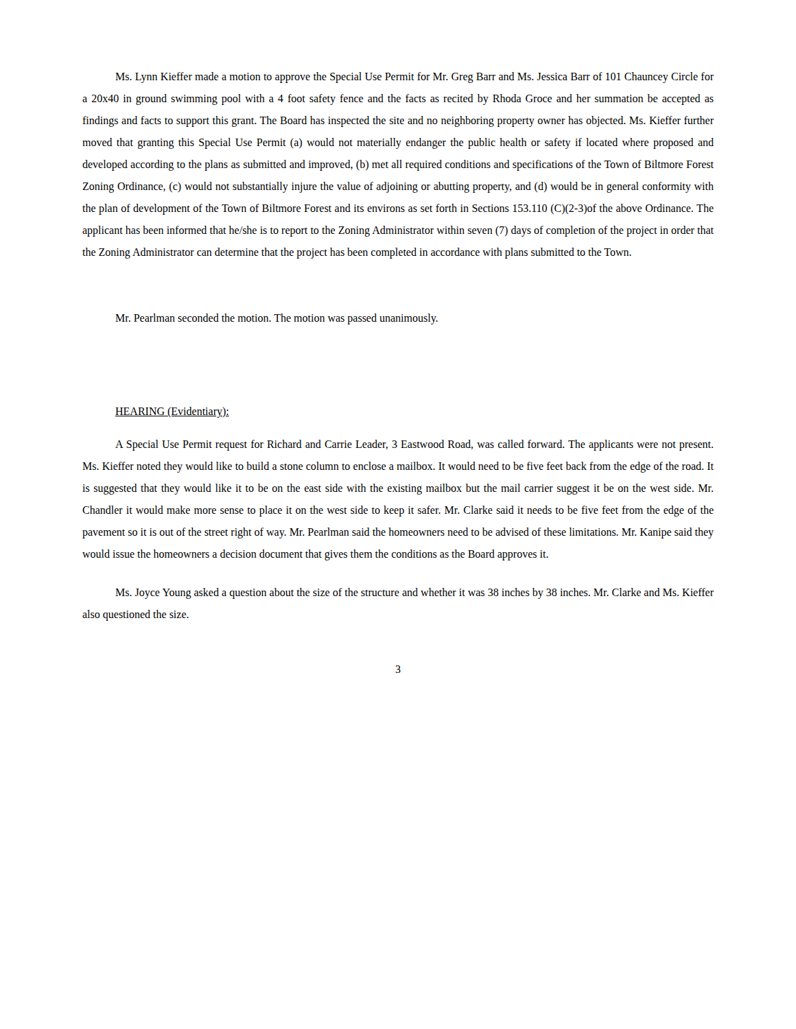Ms. Lynn Kieffer made a motion to approve the Special Use Permit for Mr. Greg Barr and Ms. Jessica Barr of 101 Chauncey Circle for a 20x40 in ground swimming pool with a 4 foot safety fence and the facts as recited by Rhoda Groce and her summation be accepted as findings and facts to support this grant. The Board has inspected the site and no neighboring property owner has objected. Ms. Kieffer further moved that granting this Special Use Permit (a) would not materially endanger the public health or safety if located where proposed and developed according to the plans as submitted and improved, (b) met all required conditions and specifications of the Town of Biltmore Forest Zoning Ordinance, (c) would not substantially injure the value of adjoining or abutting property, and (d) would be in general conformity with the plan of development of the Town of Biltmore Forest and its environs as set forth in Sections 153.110 (C)(2-3)of the above Ordinance. The applicant has been informed that he/she is to report to the Zoning Administrator within seven (7) days of completion of the project in order that the Zoning Administrator can determine that the project has been completed in accordance with plans submitted to the Town.
Mr. Pearlman seconded the motion. The motion was passed unanimously.
HEARING (Evidentiary):
A Special Use Permit request for Richard and Carrie Leader, 3 Eastwood Road, was called forward. The applicants were not present. Ms. Kieffer noted they would like to build a stone column to enclose a mailbox. It would need to be five feet back from the edge of the road. It is suggested that they would like it to be on the east side with the existing mailbox but the mail carrier suggest it be on the west side. Mr. Chandler it would make more sense to place it on the west side to keep it safer. Mr. Clarke said it needs to be five feet from the edge of the pavement so it is out of the street right of way. Mr. Pearlman said the homeowners need to be advised of these limitations. Mr. Kanipe said they would issue the homeowners a decision document that gives them the conditions as the Board approves it.
Ms. Joyce Young asked a question about the size of the structure and whether it was 38 inches by 38 inches. Mr. Clarke and Ms. Kieffer also questioned the size.
3